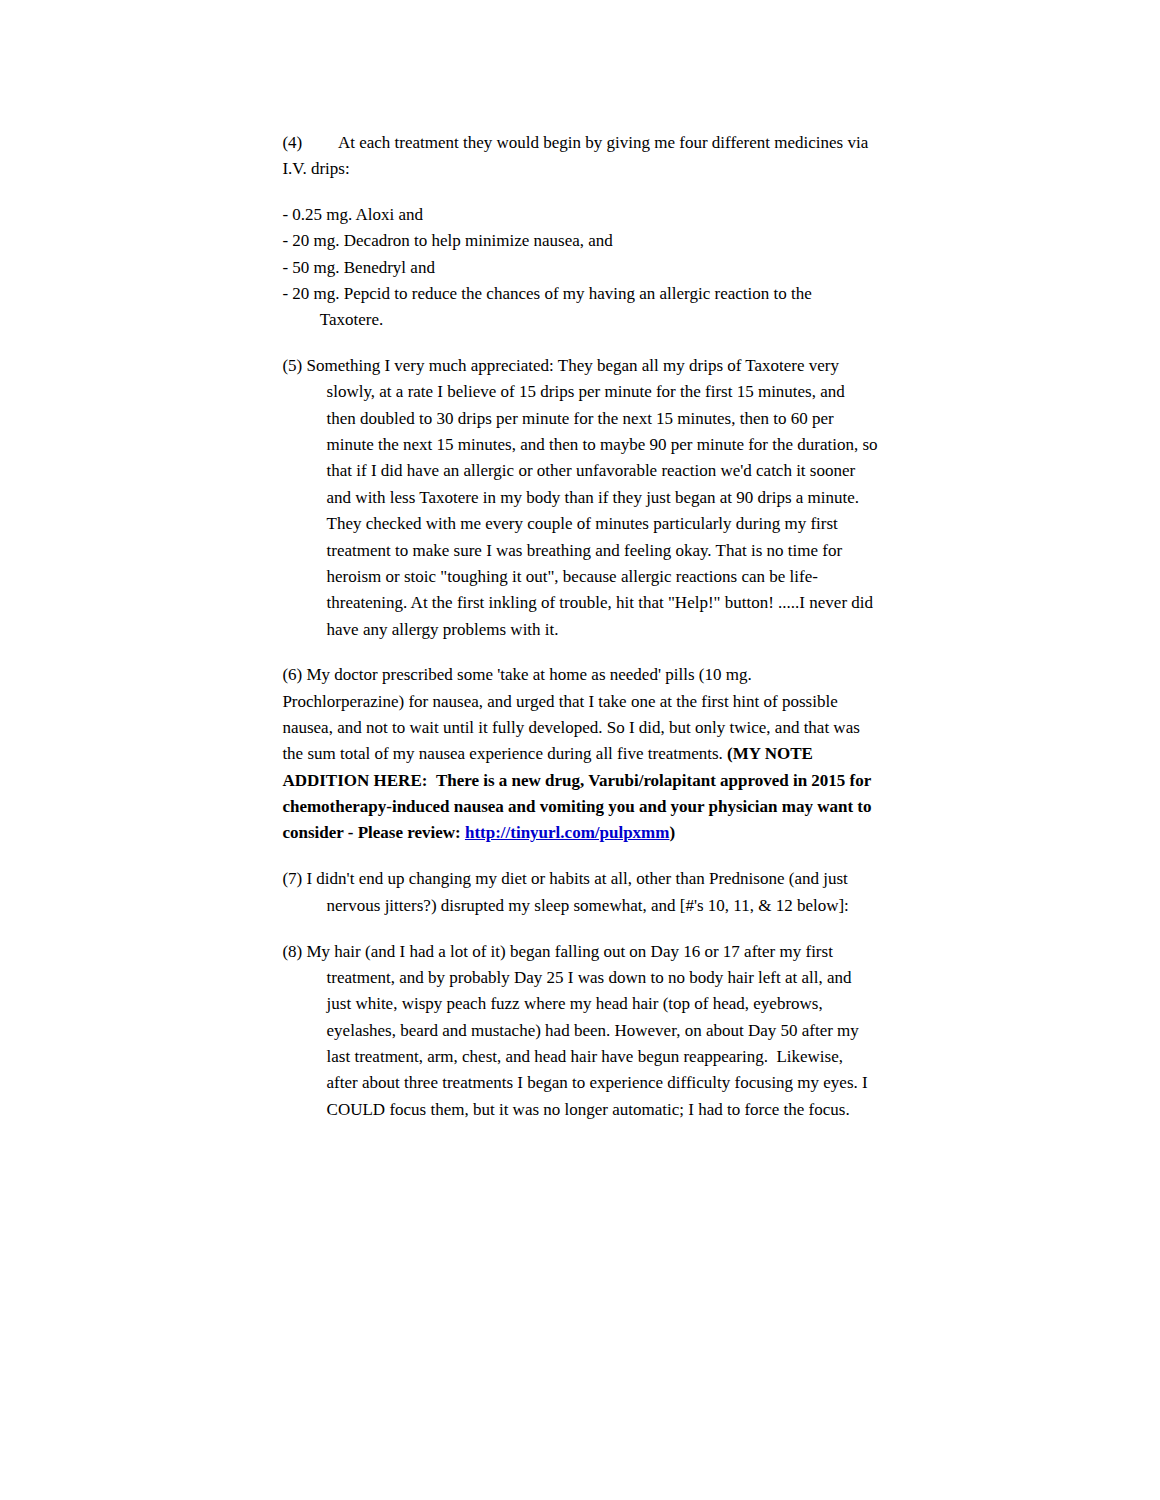(4) At each treatment they would begin by giving me four different medicines via I.V. drips:
- 0.25 mg. Aloxi and
- 20 mg. Decadron to help minimize nausea, and
- 50 mg. Benedryl and
- 20 mg. Pepcid to reduce the chances of my having an allergic reaction to theTaxotere.
(5) Something I very much appreciated: They began all my drips of Taxotere very slowly, at a rate I believe of 15 drips per minute for the first 15 minutes, and then doubled to 30 drips per minute for the next 15 minutes, then to 60 per minute the next 15 minutes, and then to maybe 90 per minute for the duration, so that if I did have an allergic or other unfavorable reaction we'd catch it sooner and with less Taxotere in my body than if they just began at 90 drips a minute. They checked with me every couple of minutes particularly during my first treatment to make sure I was breathing and feeling okay. That is no time for heroism or stoic "toughing it out", because allergic reactions can be life-threatening. At the first inkling of trouble, hit that "Help!" button! .....I never did have any allergy problems with it.
(6) My doctor prescribed some 'take at home as needed' pills (10 mg. Prochlorperazine) for nausea, and urged that I take one at the first hint of possible nausea, and not to wait until it fully developed. So I did, but only twice, and that was the sum total of my nausea experience during all five treatments. (MY NOTE ADDITION HERE: There is a new drug, Varubi/rolapitant approved in 2015 for chemotherapy-induced nausea and vomiting you and your physician may want to consider - Please review: http://tinyurl.com/pulpxmm)
(7) I didn't end up changing my diet or habits at all, other than Prednisone (and just nervous jitters?) disrupted my sleep somewhat, and [#'s 10, 11, & 12 below]:
(8) My hair (and I had a lot of it) began falling out on Day 16 or 17 after my first treatment, and by probably Day 25 I was down to no body hair left at all, and just white, wispy peach fuzz where my head hair (top of head, eyebrows, eyelashes, beard and mustache) had been. However, on about Day 50 after my last treatment, arm, chest, and head hair have begun reappearing. Likewise, after about three treatments I began to experience difficulty focusing my eyes. I COULD focus them, but it was no longer automatic; I had to force the focus.